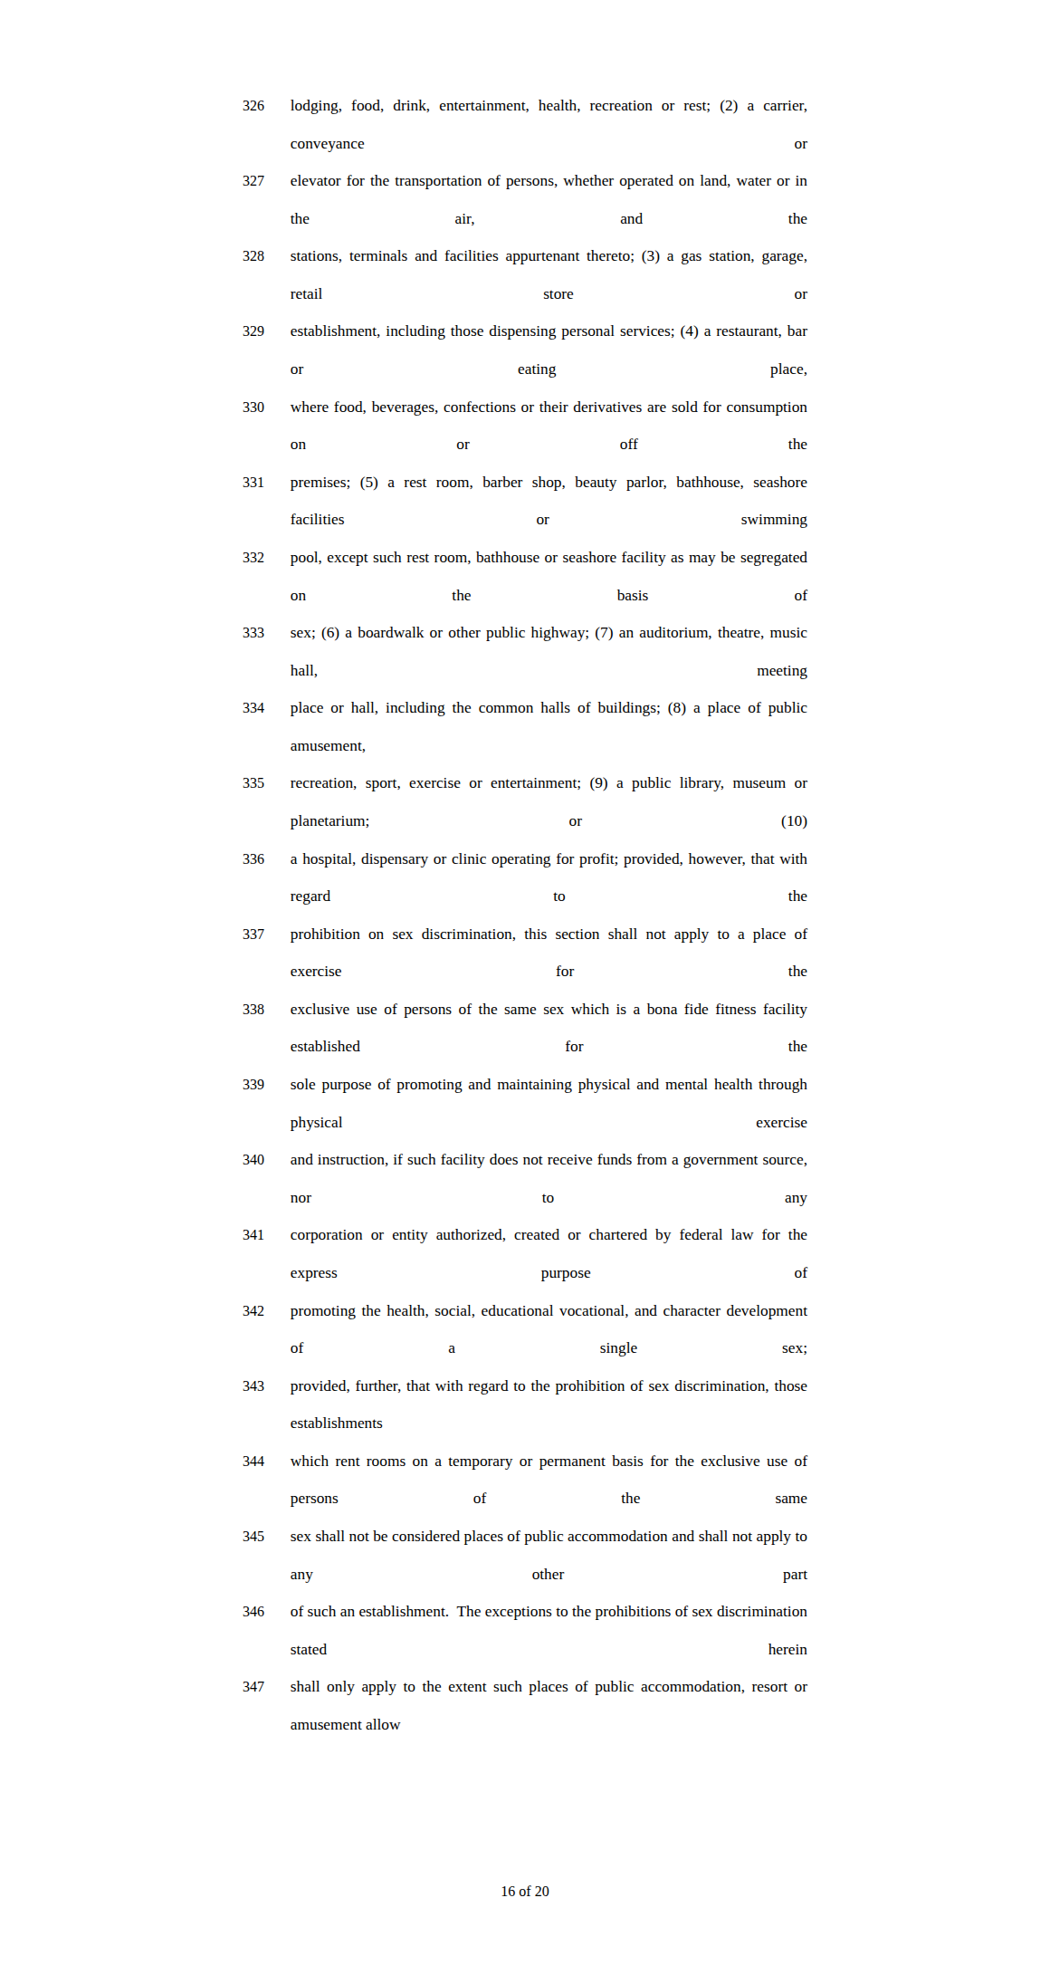lodging, food, drink, entertainment, health, recreation or rest; (2) a carrier, conveyance or
elevator for the transportation of persons, whether operated on land, water or in the air, and the
stations, terminals and facilities appurtenant thereto; (3) a gas station, garage, retail store or
establishment, including those dispensing personal services; (4) a restaurant, bar or eating place,
where food, beverages, confections or their derivatives are sold for consumption on or off the
premises; (5) a rest room, barber shop, beauty parlor, bathhouse, seashore facilities or swimming
pool, except such rest room, bathhouse or seashore facility as may be segregated on the basis of
sex; (6) a boardwalk or other public highway; (7) an auditorium, theatre, music hall, meeting
place or hall, including the common halls of buildings; (8) a place of public amusement,
recreation, sport, exercise or entertainment; (9) a public library, museum or planetarium; or (10)
a hospital, dispensary or clinic operating for profit; provided, however, that with regard to the
prohibition on sex discrimination, this section shall not apply to a place of exercise for the
exclusive use of persons of the same sex which is a bona fide fitness facility established for the
sole purpose of promoting and maintaining physical and mental health through physical exercise
and instruction, if such facility does not receive funds from a government source, nor to any
corporation or entity authorized, created or chartered by federal law for the express purpose of
promoting the health, social, educational vocational, and character development of a single sex;
provided, further, that with regard to the prohibition of sex discrimination, those establishments
which rent rooms on a temporary or permanent basis for the exclusive use of persons of the same
sex shall not be considered places of public accommodation and shall not apply to any other part
of such an establishment. The exceptions to the prohibitions of sex discrimination stated herein
shall only apply to the extent such places of public accommodation, resort or amusement allow
16 of 20